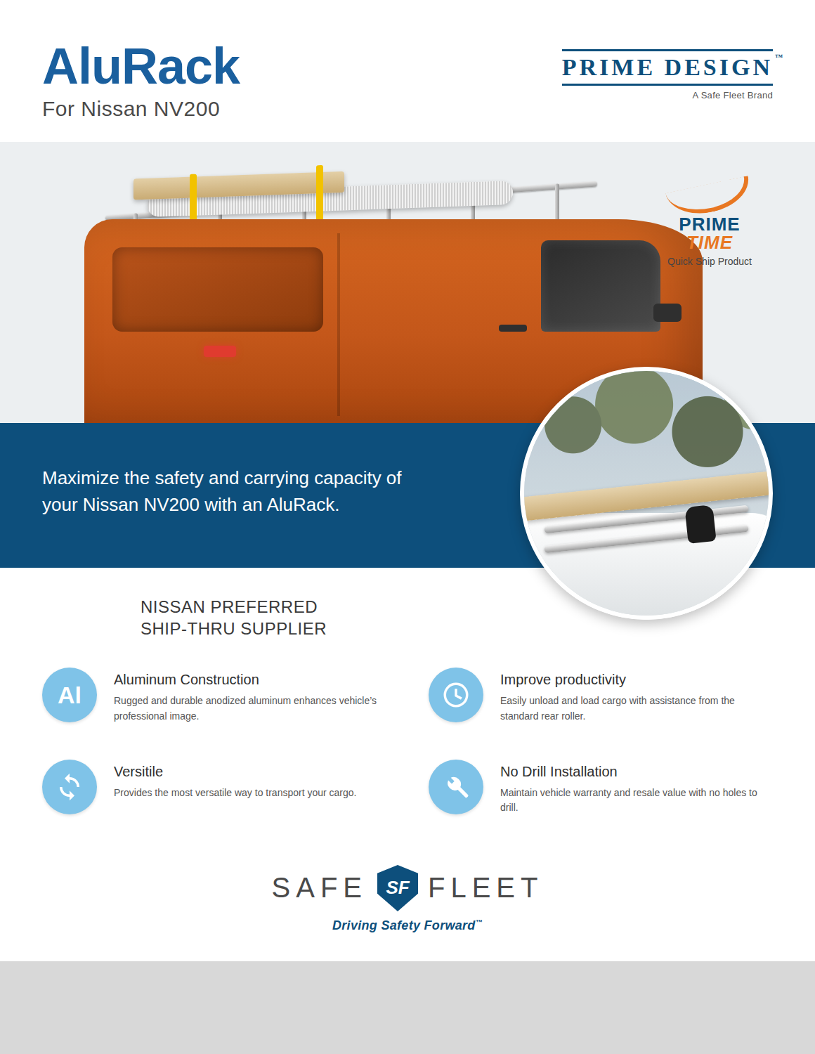AluRack
For Nissan NV200
PRIME DESIGN™
A Safe Fleet Brand
PRIME
TIME
Quick Ship Product
Maximize the safety and carrying capacity of your Nissan NV200 with an AluRack.
NISSAN PREFERRED
SHIP-THRU SUPPLIER
Al
Aluminum Construction
Rugged and durable anodized aluminum enhances vehicle’s professional image.
Improve productivity
Easily unload and load cargo with assistance from the standard rear roller.
Versitile
Provides the most versatile way to transport your cargo.
No Drill Installation
Maintain vehicle warranty and resale value with no holes to drill.
SAFE SF FLEET
Driving Safety Forward™